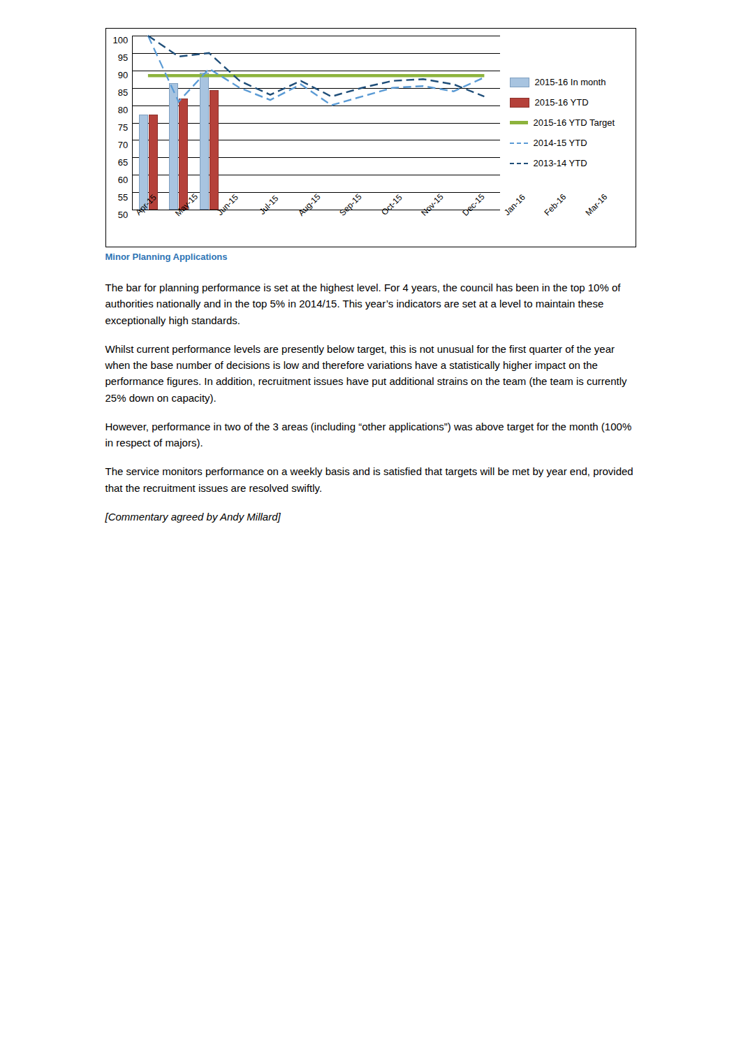100 95 90 85 80 75 70 65 60 55 50
2015-16 In month
2015-16 YTD
2015-16 YTD Target
2014-15 YTD
2013-14 YTD
Apr-15
May-15
Jun-15
Jul-15
Aug-15
Sep-15
Oct-15
Nov-15
Dec-15
Jan-16
Feb-16
Mar-16
Minor Planning Applications
The bar for planning performance is set at the highest level. For 4 years, the council has been in the top 10% of authorities nationally and in the top 5% in 2014/15. This year’s indicators are set at a level to maintain these exceptionally high standards.
Whilst current performance levels are presently below target, this is not unusual for the first quarter of the year when the base number of decisions is low and therefore variations have a statistically higher impact on the performance figures. In addition, recruitment issues have put additional strains on the team (the team is currently 25% down on capacity).
However, performance in two of the 3 areas (including “other applications”) was above target for the month (100% in respect of majors).
The service monitors performance on a weekly basis and is satisfied that targets will be met by year end, provided that the recruitment issues are resolved swiftly.
[Commentary agreed by Andy Millard]